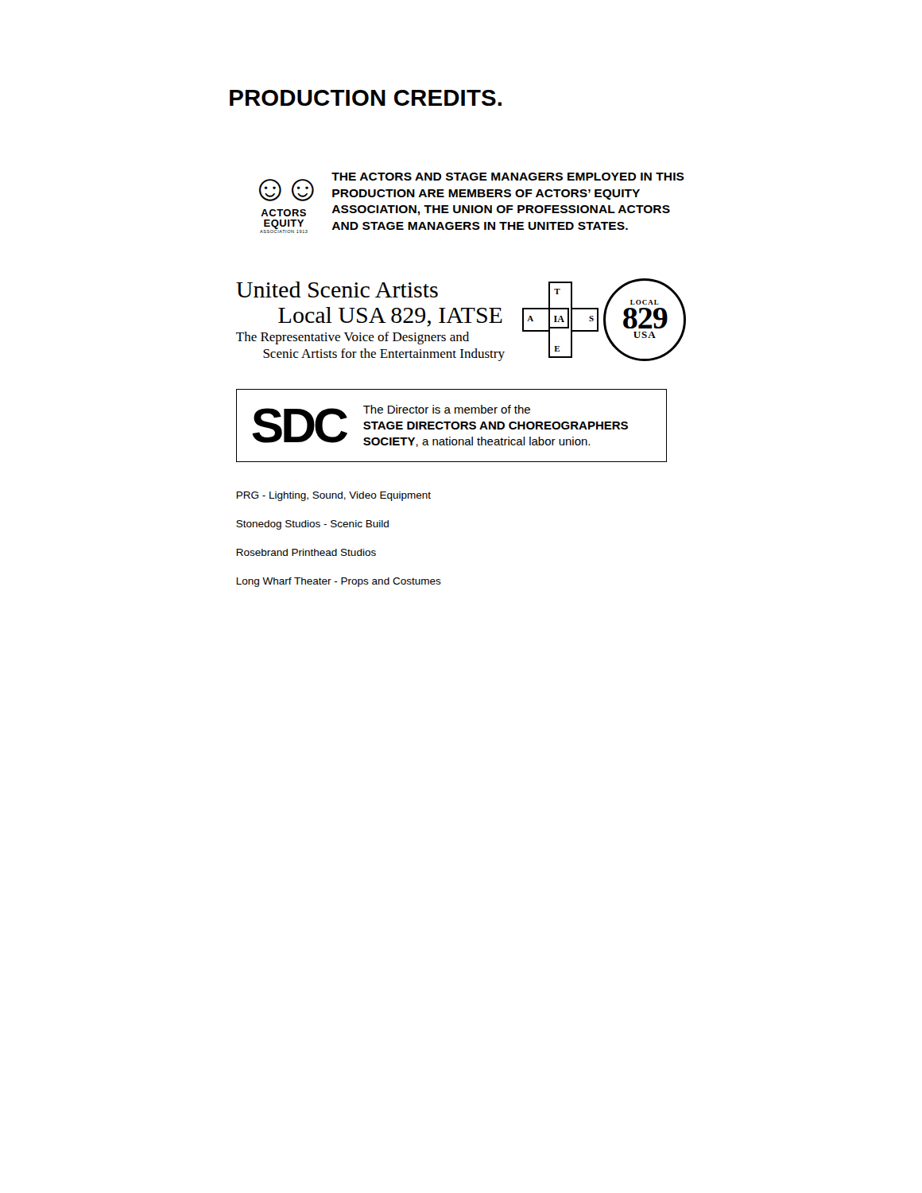PRODUCTION CREDITS.
☺☺ ACTORS
EQUITY ASSOCIATION 1913
The actors and stage managers employed in this production are members of Actors’ Equity Association, the Union of Professional Actors and Stage Managers in the United States.
United Scenic Artists
Local USA 829, IATSE
The Representative Voice of Designers and
Scenic Artists for the Entertainment Industry
IA
T S E A
LOCAL
829
USA
SDC
The Director is a member of the
STAGE DIRECTORS AND CHOREOGRAPHERS SOCIETY, a national theatrical labor union.
PRG - Lighting, Sound, Video Equipment
Stonedog Studios - Scenic Build
Rosebrand Printhead Studios
Long Wharf Theater - Props and Costumes